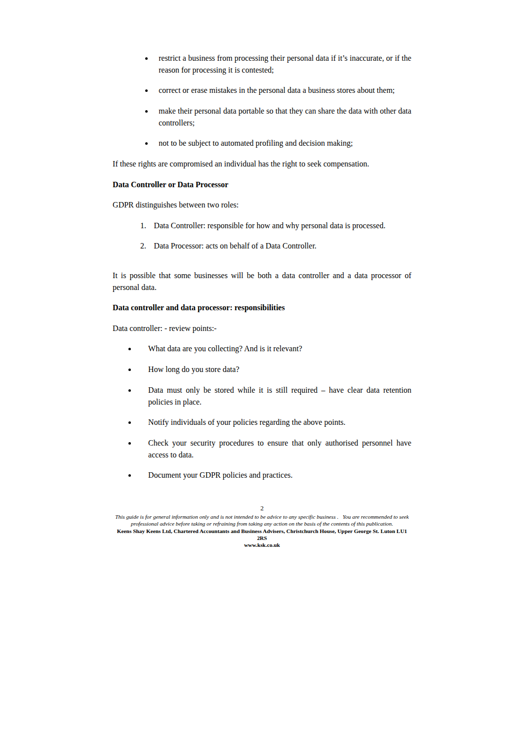restrict a business from processing their personal data if it’s inaccurate, or if the reason for processing it is contested;
correct or erase mistakes in the personal data a business stores about them;
make their personal data portable so that they can share the data with other data controllers;
not to be subject to automated profiling and decision making;
If these rights are compromised an individual has the right to seek compensation.
Data Controller or Data Processor
GDPR distinguishes between two roles:
Data Controller: responsible for how and why personal data is processed.
Data Processor: acts on behalf of a Data Controller.
It is possible that some businesses will be both a data controller and a data processor of personal data.
Data controller and data processor: responsibilities
Data controller: - review points:-
What data are you collecting? And is it relevant?
How long do you store data?
Data must only be stored while it is still required – have clear data retention policies in place.
Notify individuals of your policies regarding the above points.
Check your security procedures to ensure that only authorised personnel have access to data.
Document your GDPR policies and practices.
2
This guide is for general information only and is not intended to be advice to any specific business . You are recommended to seek
professional advice before taking or refraining from taking any action on the basis of the contents of this publication.
Keens Shay Keens Ltd, Chartered Accountants and Business Advisers, Christchurch House, Upper George St. Luton LU1 2RS
www.ksk.co.uk